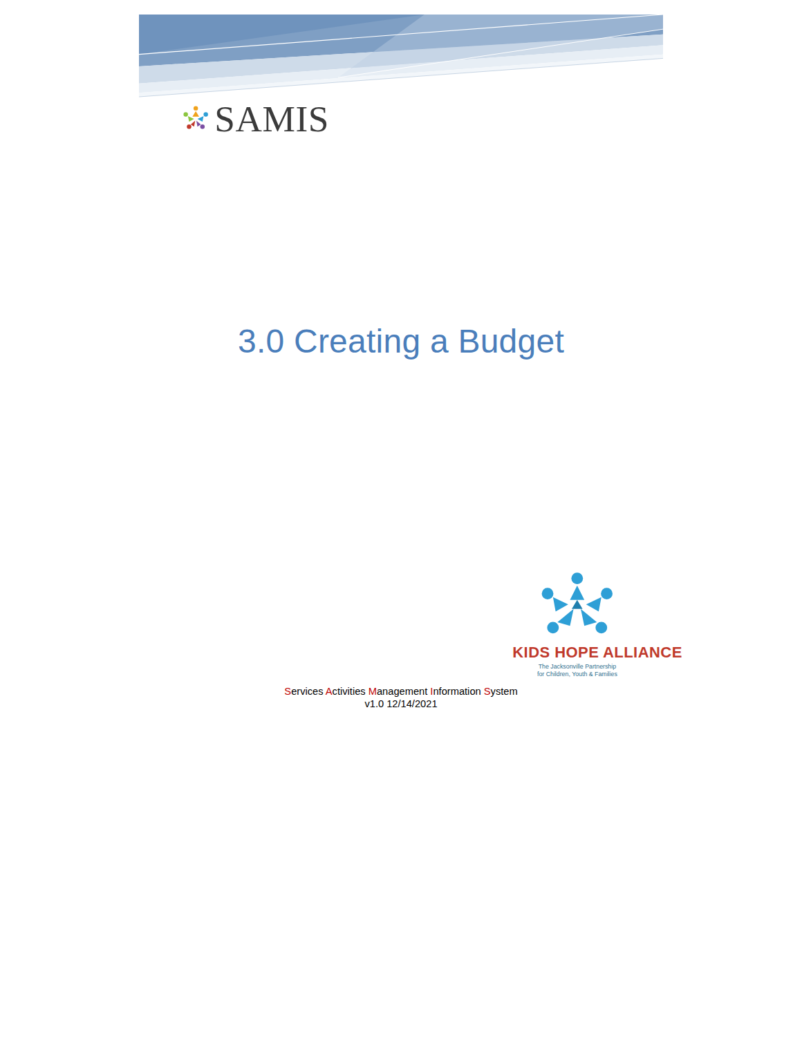SAMIS
3.0 Creating a Budget
KIDS HOPE ALLIANCE
The Jacksonville Partnership
for Children, Youth & Families
Services Activities Management Information System
v1.0 12/14/2021